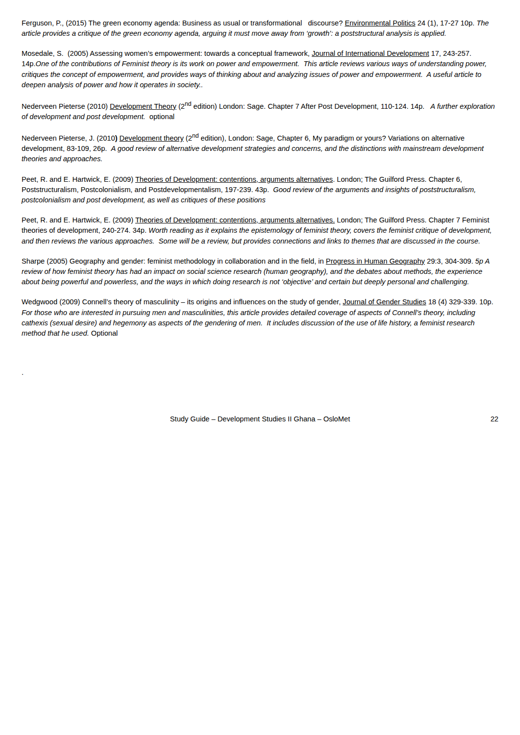Ferguson, P., (2015) The green economy agenda: Business as usual or transformational discourse? Environmental Politics 24 (1), 17-27 10p. The article provides a critique of the green economy agenda, arguing it must move away from ‘growth’: a poststructural analysis is applied.
Mosedale, S. (2005) Assessing women’s empowerment: towards a conceptual framework, Journal of International Development 17, 243-257. 14p.One of the contributions of Feminist theory is its work on power and empowerment. This article reviews various ways of understanding power, critiques the concept of empowerment, and provides ways of thinking about and analyzing issues of power and empowerment. A useful article to deepen analysis of power and how it operates in society..
Nederveen Pieterse (2010) Development Theory (2nd edition) London: Sage. Chapter 7 After Post Development, 110-124. 14p. A further exploration of development and post development. optional
Nederveen Pieterse, J. (2010) Development theory (2nd edition), London: Sage, Chapter 6, My paradigm or yours? Variations on alternative development, 83-109, 26p. A good review of alternative development strategies and concerns, and the distinctions with mainstream development theories and approaches.
Peet, R. and E. Hartwick, E. (2009) Theories of Development: contentions, arguments alternatives. London; The Guilford Press. Chapter 6, Poststructuralism, Postcolonialism, and Postdevelopmentalism, 197-239. 43p. Good review of the arguments and insights of poststructuralism, postcolonialism and post development, as well as critiques of these positions
Peet, R. and E. Hartwick, E. (2009) Theories of Development: contentions, arguments alternatives. London; The Guilford Press. Chapter 7 Feminist theories of development, 240-274. 34p. Worth reading as it explains the epistemology of feminist theory, covers the feminist critique of development, and then reviews the various approaches. Some will be a review, but provides connections and links to themes that are discussed in the course.
Sharpe (2005) Geography and gender: feminist methodology in collaboration and in the field, in Progress in Human Geography 29:3, 304-309. 5p A review of how feminist theory has had an impact on social science research (human geography), and the debates about methods, the experience about being powerful and powerless, and the ways in which doing research is not ‘objective’ and certain but deeply personal and challenging.
Wedgwood (2009) Connell’s theory of masculinity – its origins and influences on the study of gender, Journal of Gender Studies 18 (4) 329-339. 10p. For those who are interested in pursuing men and masculinities, this article provides detailed coverage of aspects of Connell’s theory, including cathexis (sexual desire) and hegemony as aspects of the gendering of men. It includes discussion of the use of life history, a feminist research method that he used. Optional
.
Study Guide – Development Studies II Ghana – OsloMet 22